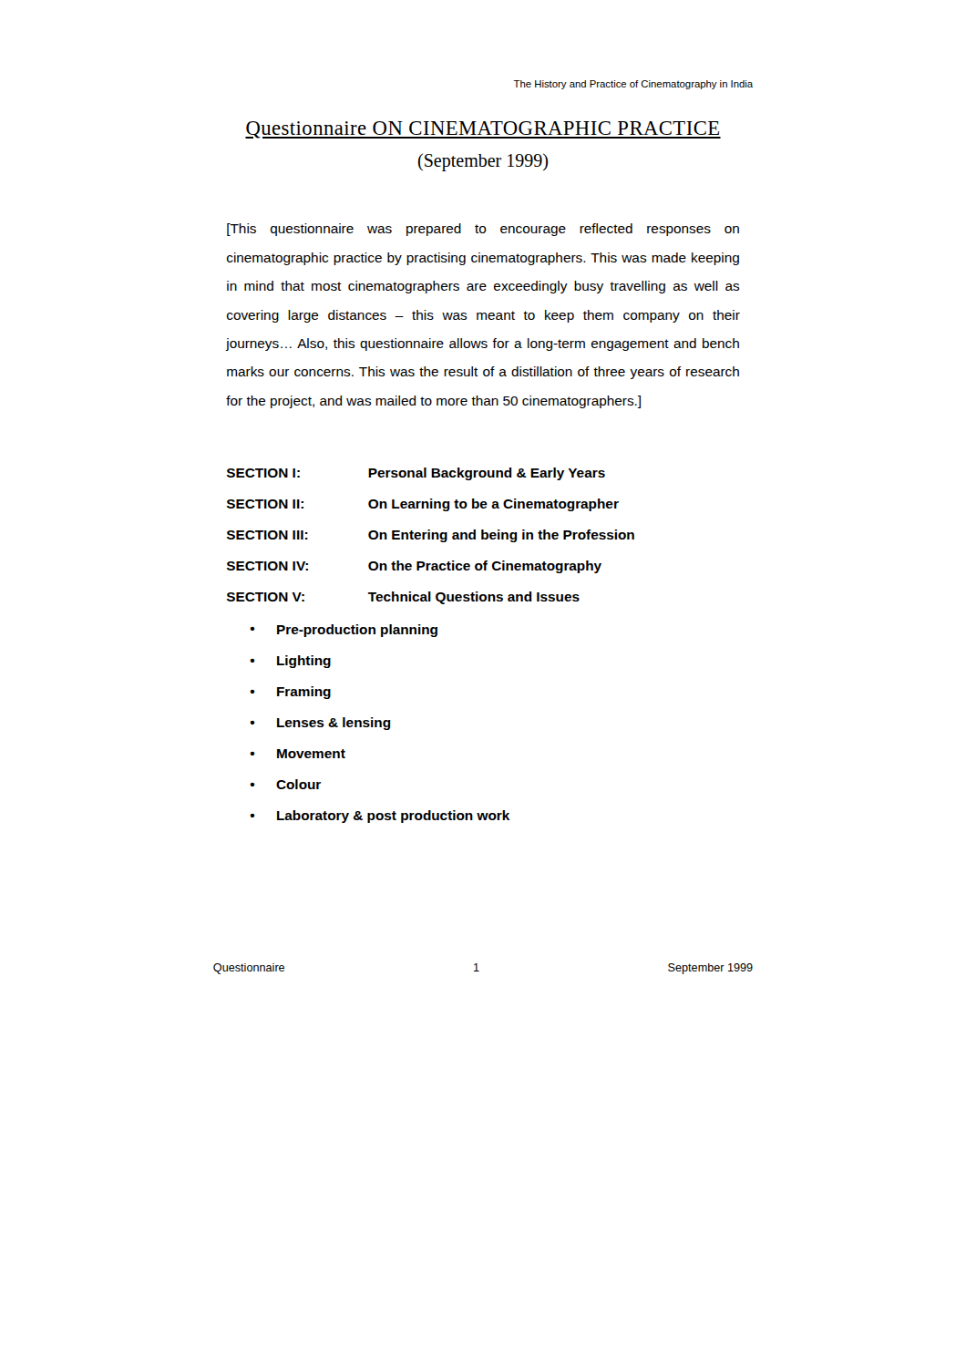The History and Practice of Cinematography in India
Questionnaire ON CINEMATOGRAPHIC PRACTICE
(September 1999)
[This questionnaire was prepared to encourage reflected responses on cinematographic practice by practising cinematographers. This was made keeping in mind that most cinematographers are exceedingly busy travelling as well as covering large distances – this was meant to keep them company on their journeys… Also, this questionnaire allows for a long-term engagement and bench marks our concerns. This was the result of a distillation of three years of research for the project, and was mailed to more than 50 cinematographers.]
| SECTION I: | Personal Background & Early Years |
| SECTION II: | On Learning to be a Cinematographer |
| SECTION III: | On Entering and being in the Profession |
| SECTION IV: | On the Practice of Cinematography |
| SECTION V: | Technical Questions and Issues |
Pre-production planning
Lighting
Framing
Lenses & lensing
Movement
Colour
Laboratory & post production work
Questionnaire 1 September 1999